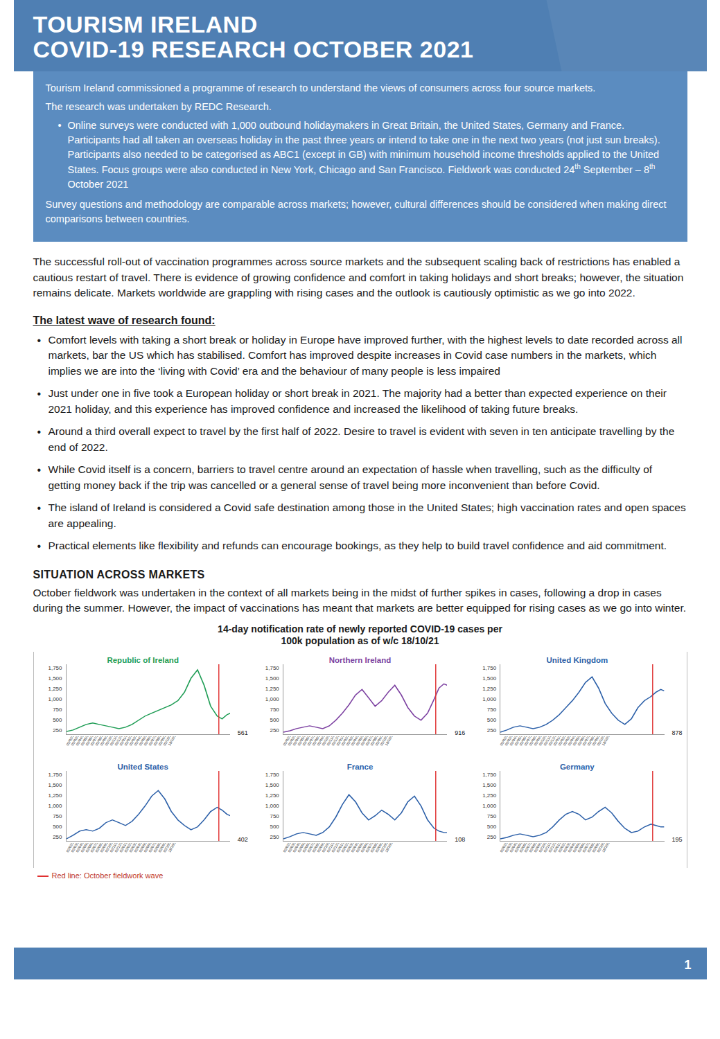Tourism IrelandCovid-19 Research October 2021
Tourism Ireland commissioned a programme of research to understand the views of consumers across four source markets.
The research was undertaken by REDC Research.
Online surveys were conducted with 1,000 outbound holidaymakers in Great Britain, the United States, Germany and France. Participants had all taken an overseas holiday in the past three years or intend to take one in the next two years (not just sun breaks). Participants also needed to be categorised as ABC1 (except in GB) with minimum household income thresholds applied to the United States. Focus groups were also conducted in New York, Chicago and San Francisco. Fieldwork was conducted 24th September – 8th October 2021
Survey questions and methodology are comparable across markets; however, cultural differences should be considered when making direct comparisons between countries.
The successful roll-out of vaccination programmes across source markets and the subsequent scaling back of restrictions has enabled a cautious restart of travel. There is evidence of growing confidence and comfort in taking holidays and short breaks; however, the situation remains delicate. Markets worldwide are grappling with rising cases and the outlook is cautiously optimistic as we go into 2022.
The latest wave of research found:
Comfort levels with taking a short break or holiday in Europe have improved further, with the highest levels to date recorded across all markets, bar the US which has stabilised. Comfort has improved despite increases in Covid case numbers in the markets, which implies we are into the ‘living with Covid’ era and the behaviour of many people is less impaired
Just under one in five took a European holiday or short break in 2021. The majority had a better than expected experience on their 2021 holiday, and this experience has improved confidence and increased the likelihood of taking future breaks.
Around a third overall expect to travel by the first half of 2022. Desire to travel is evident with seven in ten anticipate travelling by the end of 2022.
While Covid itself is a concern, barriers to travel centre around an expectation of hassle when travelling, such as the difficulty of getting money back if the trip was cancelled or a general sense of travel being more inconvenient than before Covid.
The island of Ireland is considered a Covid safe destination among those in the United States; high vaccination rates and open spaces are appealing.
Practical elements like flexibility and refunds can encourage bookings, as they help to build travel confidence and aid commitment.
SITUATION ACROSS MARKETS
October fieldwork was undertaken in the context of all markets being in the midst of further spikes in cases, following a drop in cases during the summer. However, the impact of vaccinations has meant that markets are better equipped for rising cases as we go into winter.
14-day notification rate of newly reported COVID-19 cases per
100k population as of w/c 18/10/21
Republic of Ireland
1,7501,5001,2501,000750500250
561
02/02/202002/03/202002/04/202002/05/202002/06/202002/07/202002/08/202002/09/202002/10/202002/11/202002/12/202002/01/202102/02/202102/03/202102/04/202102/05/202102/06/202102/07/202102/08/202102/09/202102/10/202118/10/2021
Northern Ireland
1,7501,5001,2501,000750500250
916
02/02/202002/03/202002/04/202002/05/202002/06/202002/07/202002/08/202002/09/202002/10/202002/11/202002/12/202002/01/202102/02/202102/03/202102/04/202102/05/202102/06/202102/07/202102/08/202102/09/202102/10/202118/10/2021
United Kingdom
1,7501,5001,2501,000750500250
878
02/02/202002/03/202002/04/202002/05/202002/06/202002/07/202002/08/202002/09/202002/10/202002/11/202002/12/202002/01/202102/02/202102/03/202102/04/202102/05/202102/06/202102/07/202102/08/202102/09/202102/10/202118/10/2021
United States
1,7501,5001,2501,000750500250
402
02/02/202002/03/202002/04/202002/05/202002/06/202002/07/202002/08/202002/09/202002/10/202002/11/202002/12/202002/01/202102/02/202102/03/202102/04/202102/05/202102/06/202102/07/202102/08/202102/09/202102/10/202118/10/2021
France
1,7501,5001,2501,000750500250
108
02/02/202002/03/202002/04/202002/05/202002/06/202002/07/202002/08/202002/09/202002/10/202002/11/202002/12/202002/01/202102/02/202102/03/202102/04/202102/05/202102/06/202102/07/202102/08/202102/09/202102/10/202118/10/2021
Germany
1,7501,5001,2501,000750500250
195
02/02/202002/03/202002/04/202002/05/202002/06/202002/07/202002/08/202002/09/202002/10/202002/11/202002/12/202002/01/202102/02/202102/03/202102/04/202102/05/202102/06/202102/07/202102/08/202102/09/202102/10/202118/10/2021
Red line: October fieldwork wave
1